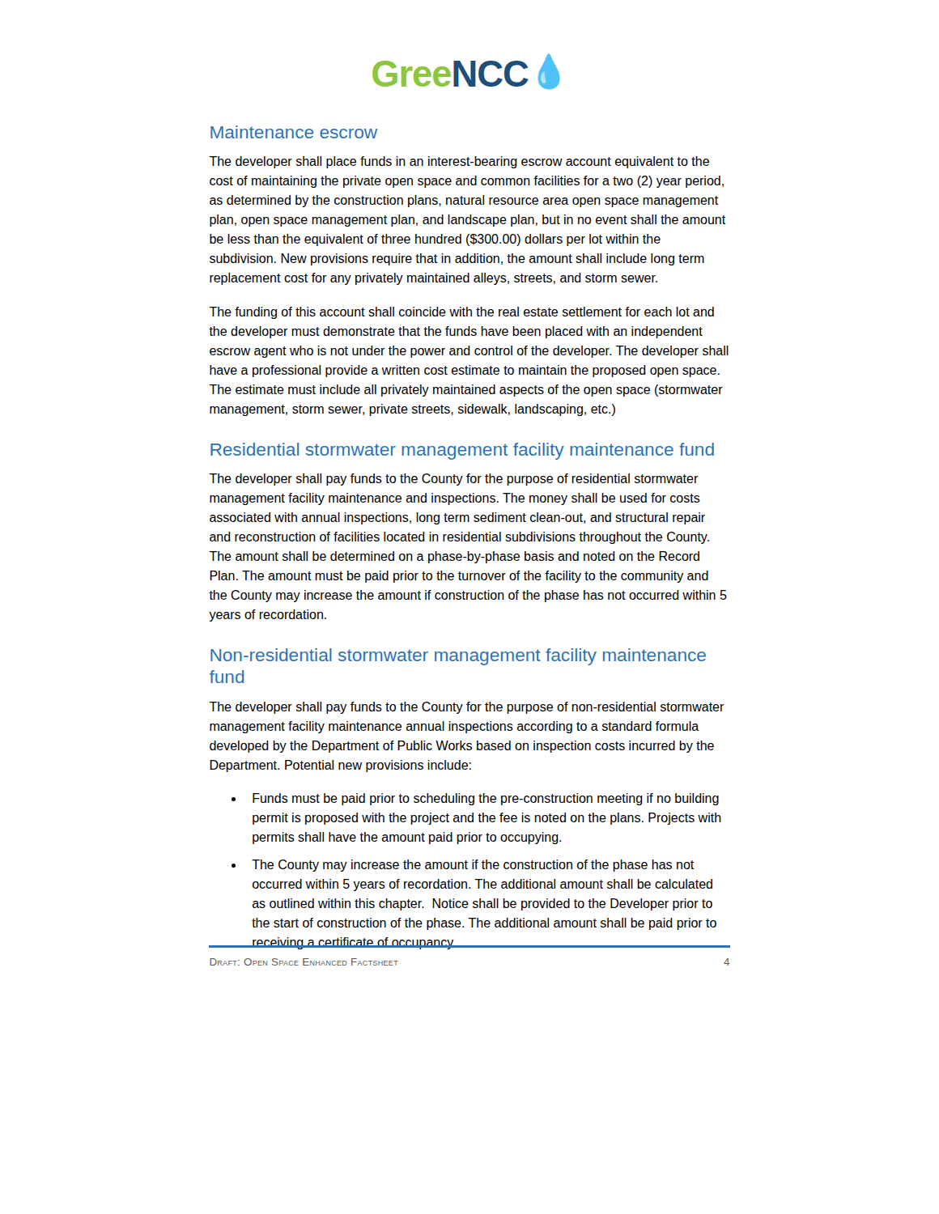Gree NCC💧
Maintenance escrow
The developer shall place funds in an interest-bearing escrow account equivalent to the cost of maintaining the private open space and common facilities for a two (2) year period, as determined by the construction plans, natural resource area open space management plan, open space management plan, and landscape plan, but in no event shall the amount be less than the equivalent of three hundred ($300.00) dollars per lot within the subdivision. New provisions require that in addition, the amount shall include long term replacement cost for any privately maintained alleys, streets, and storm sewer.
The funding of this account shall coincide with the real estate settlement for each lot and the developer must demonstrate that the funds have been placed with an independent escrow agent who is not under the power and control of the developer. The developer shall have a professional provide a written cost estimate to maintain the proposed open space. The estimate must include all privately maintained aspects of the open space (stormwater management, storm sewer, private streets, sidewalk, landscaping, etc.)
Residential stormwater management facility maintenance fund
The developer shall pay funds to the County for the purpose of residential stormwater management facility maintenance and inspections. The money shall be used for costs associated with annual inspections, long term sediment clean-out, and structural repair and reconstruction of facilities located in residential subdivisions throughout the County. The amount shall be determined on a phase-by-phase basis and noted on the Record Plan. The amount must be paid prior to the turnover of the facility to the community and the County may increase the amount if construction of the phase has not occurred within 5 years of recordation.
Non-residential stormwater management facility maintenance fund
The developer shall pay funds to the County for the purpose of non-residential stormwater management facility maintenance annual inspections according to a standard formula developed by the Department of Public Works based on inspection costs incurred by the Department. Potential new provisions include:
Funds must be paid prior to scheduling the pre-construction meeting if no building permit is proposed with the project and the fee is noted on the plans. Projects with permits shall have the amount paid prior to occupying.
The County may increase the amount if the construction of the phase has not occurred within 5 years of recordation. The additional amount shall be calculated as outlined within this chapter. Notice shall be provided to the Developer prior to the start of construction of the phase. The additional amount shall be paid prior to receiving a certificate of occupancy.
Draft: Open Space Enhanced Factsheet 4